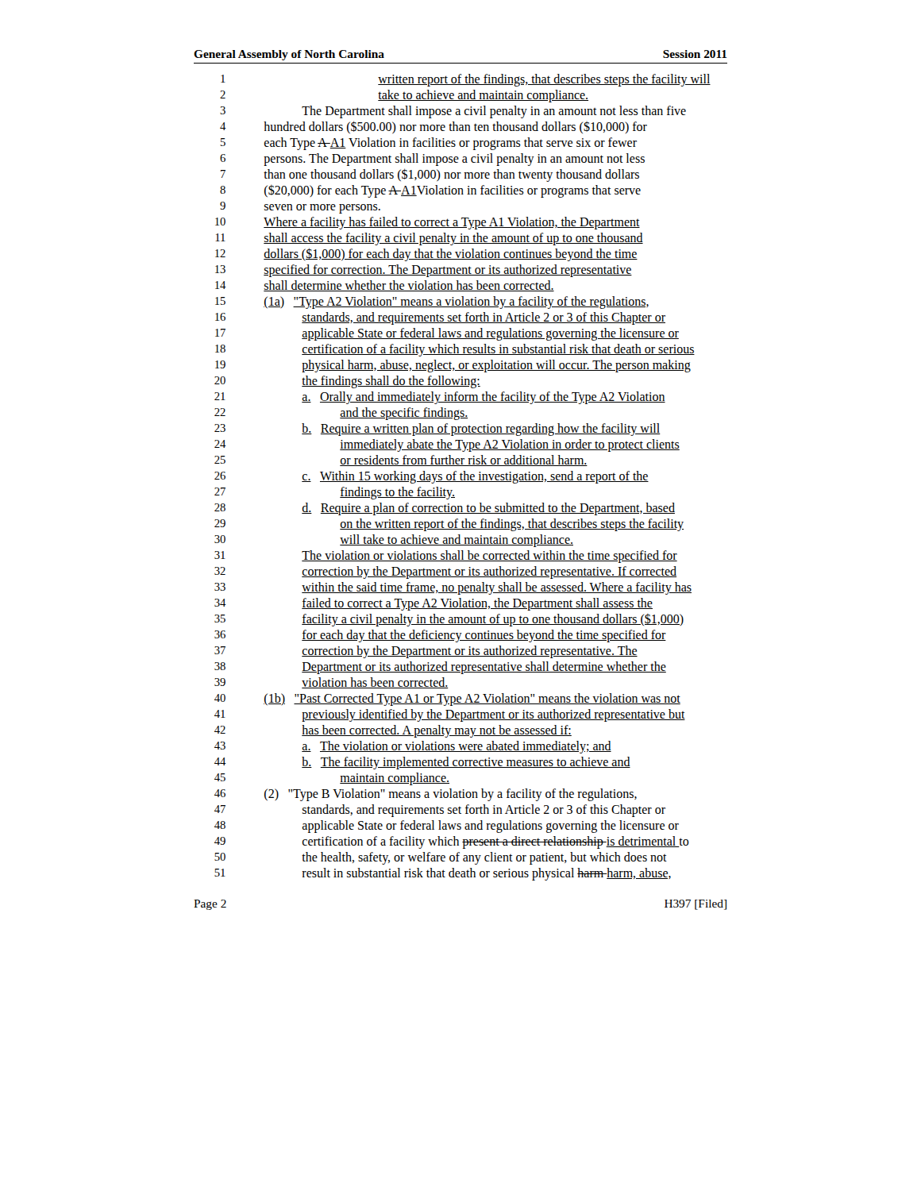General Assembly of North Carolina
Session 2011
| 1 | written report of the findings, that describes steps the facility will |
| 2 | take to achieve and maintain compliance. |
| 3 | The Department shall impose a civil penalty in an amount not less than five |
| 4 | hundred dollars ($500.00) nor more than ten thousand dollars ($10,000) for |
| 5 | each Type A A1 Violation in facilities or programs that serve six or fewer |
| 6 | persons. The Department shall impose a civil penalty in an amount not less |
| 7 | than one thousand dollars ($1,000) nor more than twenty thousand dollars |
| 8 | ($20,000) for each Type A A1 Violation in facilities or programs that serve |
| 9 | seven or more persons. |
| 10 | Where a facility has failed to correct a Type A1 Violation, the Department |
| 11 | shall access the facility a civil penalty in the amount of up to one thousand |
| 12 | dollars ($1,000) for each day that the violation continues beyond the time |
| 13 | specified for correction. The Department or its authorized representative |
| 14 | shall determine whether the violation has been corrected. |
| 15 | (1a) "Type A2 Violation" means a violation by a facility of the regulations, |
| 16 | standards, and requirements set forth in Article 2 or 3 of this Chapter or |
| 17 | applicable State or federal laws and regulations governing the licensure or |
| 18 | certification of a facility which results in substantial risk that death or serious |
| 19 | physical harm, abuse, neglect, or exploitation will occur. The person making |
| 20 | the findings shall do the following: |
| 21 | a. Orally and immediately inform the facility of the Type A2 Violation |
| 22 | and the specific findings. |
| 23 | b. Require a written plan of protection regarding how the facility will |
| 24 | immediately abate the Type A2 Violation in order to protect clients |
| 25 | or residents from further risk or additional harm. |
| 26 | c. Within 15 working days of the investigation, send a report of the |
| 27 | findings to the facility. |
| 28 | d. Require a plan of correction to be submitted to the Department, based |
| 29 | on the written report of the findings, that describes steps the facility |
| 30 | will take to achieve and maintain compliance. |
| 31 | The violation or violations shall be corrected within the time specified for |
| 32 | correction by the Department or its authorized representative. If corrected |
| 33 | within the said time frame, no penalty shall be assessed. Where a facility has |
| 34 | failed to correct a Type A2 Violation, the Department shall assess the |
| 35 | facility a civil penalty in the amount of up to one thousand dollars ($1,000) |
| 36 | for each day that the deficiency continues beyond the time specified for |
| 37 | correction by the Department or its authorized representative. The |
| 38 | Department or its authorized representative shall determine whether the |
| 39 | violation has been corrected. |
| 40 | (1b) "Past Corrected Type A1 or Type A2 Violation" means the violation was not |
| 41 | previously identified by the Department or its authorized representative but |
| 42 | has been corrected. A penalty may not be assessed if: |
| 43 | a. The violation or violations were abated immediately; and |
| 44 | b. The facility implemented corrective measures to achieve and |
| 45 | maintain compliance. |
| 46 | (2) "Type B Violation" means a violation by a facility of the regulations, |
| 47 | standards, and requirements set forth in Article 2 or 3 of this Chapter or |
| 48 | applicable State or federal laws and regulations governing the licensure or |
| 49 | certification of a facility which present a direct relationship is detrimental to |
| 50 | the health, safety, or welfare of any client or patient, but which does not |
| 51 | result in substantial risk that death or serious physical harm harm, abuse, |
Page 2
H397 [Filed]